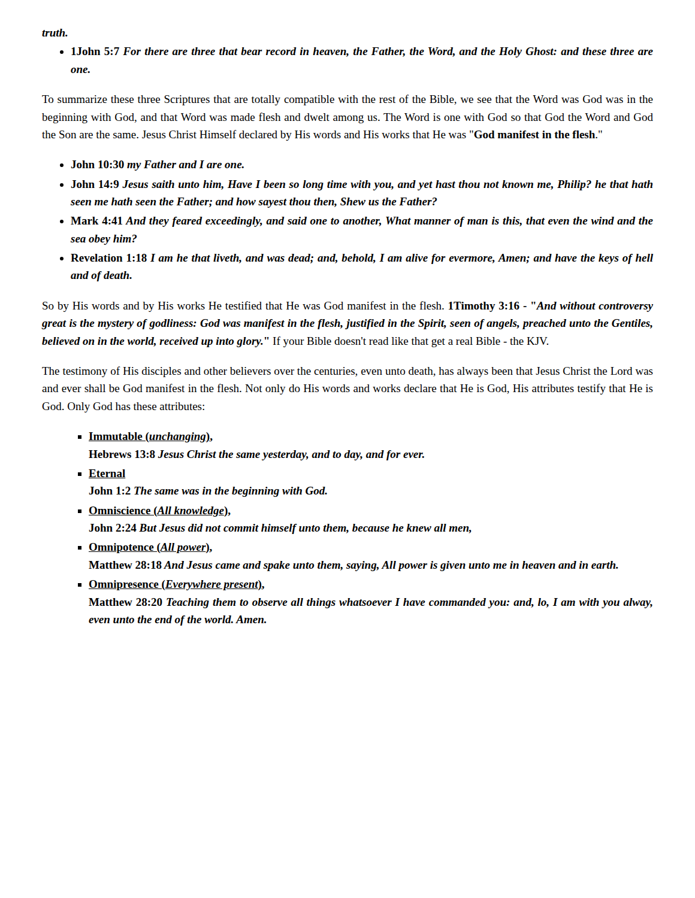truth.
1John 5:7 For there are three that bear record in heaven, the Father, the Word, and the Holy Ghost: and these three are one.
To summarize these three Scriptures that are totally compatible with the rest of the Bible, we see that the Word was God was in the beginning with God, and that Word was made flesh and dwelt among us. The Word is one with God so that God the Word and God the Son are the same. Jesus Christ Himself declared by His words and His works that He was "God manifest in the flesh."
John 10:30 my Father and I are one.
John 14:9 Jesus saith unto him, Have I been so long time with you, and yet hast thou not known me, Philip? he that hath seen me hath seen the Father; and how sayest thou then, Shew us the Father?
Mark 4:41 And they feared exceedingly, and said one to another, What manner of man is this, that even the wind and the sea obey him?
Revelation 1:18 I am he that liveth, and was dead; and, behold, I am alive for evermore, Amen; and have the keys of hell and of death.
So by His words and by His works He testified that He was God manifest in the flesh. 1Timothy 3:16 - "And without controversy great is the mystery of godliness: God was manifest in the flesh, justified in the Spirit, seen of angels, preached unto the Gentiles, believed on in the world, received up into glory." If your Bible doesn't read like that get a real Bible - the KJV.
The testimony of His disciples and other believers over the centuries, even unto death, has always been that Jesus Christ the Lord was and ever shall be God manifest in the flesh. Not only do His words and works declare that He is God, His attributes testify that He is God. Only God has these attributes:
Immutable (unchanging),
Hebrews 13:8 Jesus Christ the same yesterday, and to day, and for ever.
Eternal
John 1:2 The same was in the beginning with God.
Omniscience (All knowledge),
John 2:24 But Jesus did not commit himself unto them, because he knew all men,
Omnipotence (All power),
Matthew 28:18 And Jesus came and spake unto them, saying, All power is given unto me in heaven and in earth.
Omnipresence (Everywhere present),
Matthew 28:20 Teaching them to observe all things whatsoever I have commanded you: and, lo, I am with you alway, even unto the end of the world. Amen.